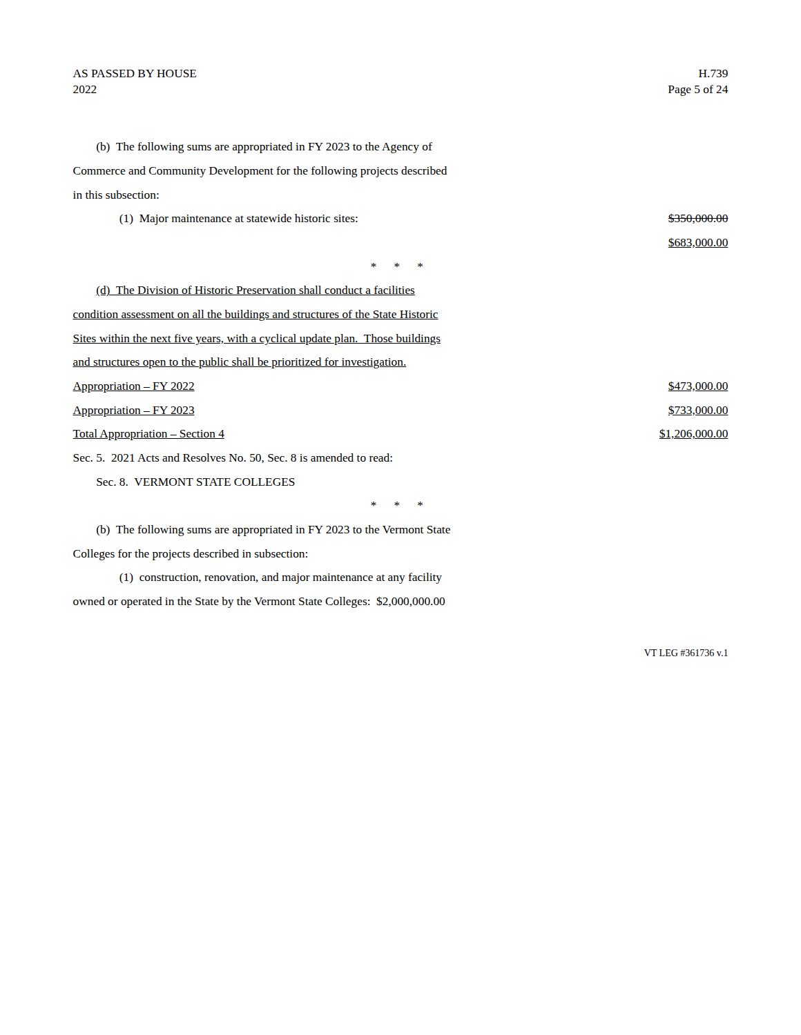AS PASSED BY HOUSE 2022
H.739 Page 5 of 24
(b) The following sums are appropriated in FY 2023 to the Agency of
Commerce and Community Development for the following projects described
in this subsection:
(1) Major maintenance at statewide historic sites: $350,000.00
$683,000.00
* * *
(d) The Division of Historic Preservation shall conduct a facilities
condition assessment on all the buildings and structures of the State Historic
Sites within the next five years, with a cyclical update plan. Those buildings
and structures open to the public shall be prioritized for investigation.
Appropriation – FY 2022 $473,000.00
Appropriation – FY 2023 $733,000.00
Total Appropriation – Section 4 $1,206,000.00
Sec. 5. 2021 Acts and Resolves No. 50, Sec. 8 is amended to read:
Sec. 8. VERMONT STATE COLLEGES
* * *
(b) The following sums are appropriated in FY 2023 to the Vermont State
Colleges for the projects described in subsection:
(1) construction, renovation, and major maintenance at any facility
owned or operated in the State by the Vermont State Colleges: $2,000,000.00
VT LEG #361736 v.1